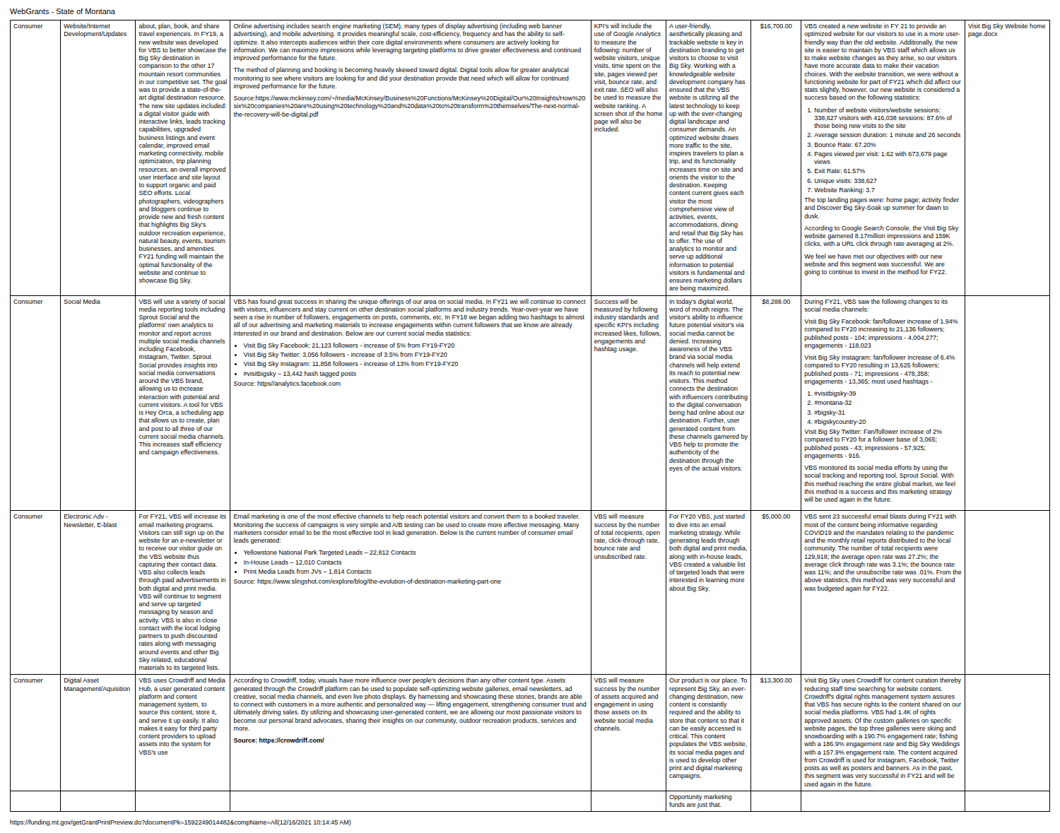WebGrants - State of Montana
| Consumer | Website/Internet Development/Updates | about, plan, book, and share travel experiences. In FY19, a new website was developed for VBS to better showcase the Big Sky destination in comparison to the other 17 mountain resort communities in our competitive set. The goal was to provide a state-of-the-art digital destination resource. The new site updates included: a digital visitor guide with interactive links, leads tracking capabilities, upgraded business listings and event calendar, improved email marketing connectivity, mobile optimization, trip planning resources, an overall improved user interface and site layout to support organic and paid SEO efforts. Local photographers, videographers and bloggers continue to provide new and fresh content that highlights Big Sky's outdoor recreation experience, natural beauty, events, tourism businesses, and amenities. FY21 funding will maintain the optimal functionality of the website and continue to showcase Big Sky. | Online advertising includes search engine marketing (SEM), many types of display advertising (including web banner advertising), and mobile advertising. It provides meaningful scale, cost-efficiency, frequency and has the ability to self-optimize. It also intercepts audiences within their core digital environments where consumers are actively looking for information. We can maximize impressions while leveraging targeting platforms to drive greater effectiveness and continued improved performance for the future. The method of planning and booking is becoming heavily skewed toward digital. Digital tools allow for greater analytical monitoring to see where visitors are looking for and did your destination provide that need which will allow for continued improved performance for the future. Source:https://www.mckinsey.com/~/media/McKinsey/Business%20Functions/McKinsey%20Digital/Our%20Insights/How%20six%20companies%20are%20using%20technology%20and%20data%20to%20transform%20themselves/The-next-normal-the-recovery-will-be-digital.pdf | KPI's will include the use of Google Analytics to measure the following: number of website visitors, unique visits, time spent on the site, pages viewed per visit, bounce rate, and exit rate. SEO will also be used to measure the website ranking. A screen shot of the home page will also be included. | A user-friendly, aesthetically pleasing and trackable website is key in destination branding to get visitors to choose to visit Big Sky. Working with a knowledgeable website development company has ensured that the VBS website is utilizing all the latest technology to keep up with the ever-changing digital landscape and consumer demands. An optimized website draws more traffic to the site, inspires travelers to plan a trip, and its functionality increases time on site and orients the visitor to the destination. Keeping content current gives each visitor the most comprehensive view of activities, events, accommodations, dining and retail that Big Sky has to offer. The use of analytics to monitor and serve up additional information to potential visitors is fundamental and ensures marketing dollars are being maximized. | $16,700.00 | VBS created a new website in FY 21 to provide an optimized website for our visitors to use in a more user-friendly way than the old website. Additionally, the new site is easier to maintain by VBS staff which allows us to make website changes as they arise, so our visitors have more accurate data to make their vacation choices. With the website transition, we were without a functioning website for part of FY21 which did affect our stats slightly, however, our new website is considered a success based on the following statistics: Number of website visitors/website sessions: 338,627 visitors with 416,038 sessions: 87.6% of those being new visits to the site Average session duration: 1 minute and 26 seconds Bounce Rate: 67.20% Pages viewed per visit: 1.62 with 673,679 page views Exit Rate: 61.57% Unique visits: 338,627 Website Ranking: 3.7 The top landing pages were: home page; activity finder and Discover Big Sky-Soak up summer for dawn to dusk. According to Google Search Console, the Visit Big Sky website garnered 8.17million impressions and 159K clicks, with a URL click through rate averaging at 2%. We feel we have met our objectives with our new website and this segment was successful. We are going to continue to invest in the method for FY22. | Visit Big Sky Website home page.docx |
| Consumer | Social Media | VBS will use a variety of social media reporting tools including Sprout Social and the platforms' own analytics to monitor and report across multiple social media channels including Facebook, Instagram, Twitter. Sprout Social provides insights into social media conversations around the VBS brand, allowing us to increase interaction with potential and current visitors. A tool for VBS is Hey Orca, a scheduling app that allows us to create, plan and post to all three of our current social media channels. This increases staff efficiency and campaign effectiveness. | VBS has found great success in sharing the unique offerings of our area on social media. In FY21 we will continue to connect with visitors, influencers and stay current on other destination social platforms and industry trends. Year-over-year we have seen a rise in number of followers, engagements on posts, comments, etc. In FY18 we began adding two hashtags to almost all of our advertising and marketing materials to increase engagements within current followers that we know are already interested in our brand and destination. Below are our current social media statistics: Visit Big Sky Facebook: 21,123 followers - increase of 5% from FY19-FY20 Visit Big Sky Twitter: 3,056 followers - increase of 3.5% from FY19-FY20 Visit Big Sky Instagram: 11,858 followers - increase of 13% from FY19-FY20 #visitbigsky – 13,442 hash tagged posts Source: https//analytics.facebook.com | Success will be measured by following industry standards and specific KPI's including increased likes, follows, engagements and hashtag usage. | In today's digital world, word of mouth reigns. The visitor's ability to influence future potential visitor's via social media cannot be denied. Increasing awareness of the VBS brand via social media channels will help extend its reach to potential new visitors. This method connects the destination with influencers contributing to the digital conversation being had online about our destination. Further, user generated content from these channels garnered by VBS help to promote the authenticity of the destination through the eyes of the actual visitors. | $8,288.00 | During FY21, VBS saw the following changes to its social media channels: Visit Big Sky Facebook: fan/follower increase of 1.94% compared to FY20 increasing to 21,136 followers; published posts - 104; impressions - 4,004,277; engagements - 118,023 Visit Big Sky Instagram: fan/follower increase of 6.4% compared to FY20 resulting in 13,625 followers; published posts - 71; impressions - 478,358; engagements - 13,365; most used hashtags - #visitbigsky-39 #montana-32 #bigsky-31 #bigskycountry-20 Visit Big Sky Twitter: Fan/follower increase of 2% compared to FY20 for a follower base of 3,065; published posts - 43; impressions - 57,925; engagements - 916. VBS monitored its social media efforts by using the social tracking and reporting tool, Sprout Social. With this method reaching the entire global market, we feel this method is a success and this marketing strategy will be used again in the future. | |
| Consumer | Electronic Adv - Newsletter, E-blast | For FY21, VBS will increase its email marketing programs. Visitors can still sign up on the website for an e-newsletter or to receive our visitor guide on the VBS website thus capturing their contact data. VBS also collects leads through paid advertisements in both digital and print media. VBS will continue to segment and serve up targeted messaging by season and activity. VBS is also in close contact with the local lodging partners to push discounted rates along with messaging around events and other Big Sky related, educational materials to its targeted lists. | Email marketing is one of the most effective channels to help reach potential visitors and convert them to a booked traveler. Monitoring the success of campaigns is very simple and A/B testing can be used to create more effective messaging. Many marketers consider email to be the most effective tool in lead generation. Below is the current number of consumer email leads generated: Yellowstone National Park Targeted Leads – 22,812 Contacts In-House Leads – 12,010 Contacts Print Media Leads from JVs – 1,814 Contacts Source: https://www.slingshot.com/explore/blog/the-evolution-of-destination-marketing-part-one | VBS will measure success by the number of total recipients, open rate, click-through rate, bounce rate and unsubscribed rate. | For FY20 VBS, just started to dive into an email marketing strategy. While generating leads through both digital and print media, along with in-house leads, VBS created a valuable list of targeted leads that were interested in learning more about Big Sky. | $5,000.00 | VBS sent 23 successful email blasts during FY21 with most of the content being informative regarding COVID19 and the mandates relating to the pandemic and the monthly retail reports distributed to the local community. The number of total recipients were 129,918; the average open rate was 27.2%; the average click through rate was 3.1%; the bounce rate was 11%; and the unsubscribe rate was .01%. From the above statistics, this method was very successful and was budgeted again for FY22. | |
| Consumer | Digital Asset Management/Aquisition | VBS uses Crowdriff and Media Hub, a user generated content platform and content management system, to source this content, store it, and serve it up easily. It also makes it easy for third party content providers to upload assets into the system for VBS's use | According to Crowdriff, today, visuals have more influence over people's decisions than any other content type. Assets generated through the Crowdriff platform can be used to populate self-optimizing website galleries, email newsletters, ad creative, social media channels, and even live photo displays. By harnessing and showcasing these stories, brands are able to connect with customers in a more authentic and personalized way — lifting engagement, strengthening consumer trust and ultimately driving sales. By utilizing and showcasing user-generated content, we are allowing our most passionate visitors to become our personal brand advocates, sharing their insights on our community, outdoor recreation products, services and more. Source: https://crowdriff.com/ | VBS will measure success by the number of assets acquired and engagement in using those assets on its website social media channels. | Our product is our place. To represent Big Sky, an ever-changing destination, new content is constantly required and the ability to store that content so that it can be easily accessed is critical. This content populates the VBS website, its social media pages and is used to develop other print and digital marketing campaigns. | $13,300.00 | Visit Big Sky uses Crowdriff for content curation thereby reducing staff time searching for website content. Crowdriff's digital rights management system assures that VBS has secure rights to the content shared on our social media platforms. VBS had 1.4K of rights approved assets. Of the custom galleries on specific website pages, the top three galleries were skiing and snowboarding with a 190.7% engagement rate; fishing with a 186.9% engagement rate and Big Sky Weddings with a 157.9% engagement rate. The content acquired from Crowdriff is used for Instagram, Facebook, Twitter posts as well as posters and banners. As in the past, this segment was very successful in FY21 and will be used again in the future. | |
| | | | | | Opportunity marketing funds are just that. | | | |
https://funding.mt.gov/getGrantPrintPreview.do?documentPk=1592249014482&compName=All(12/16/2021 10:14:45 AM)